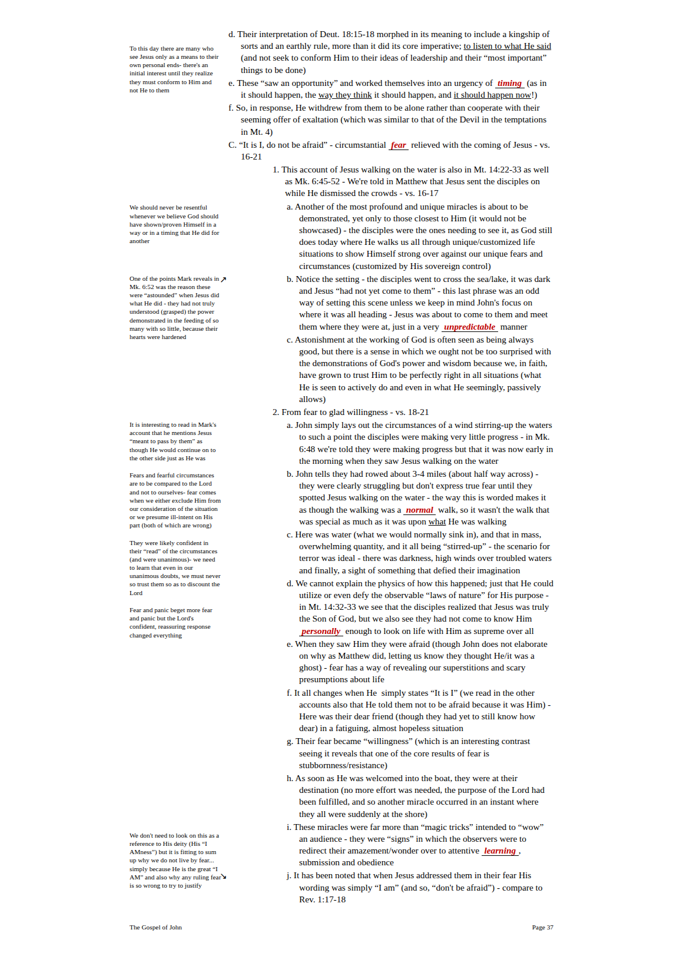To this day there are many who see Jesus only as a means to their own personal ends- there's an initial interest until they realize they must conform to Him and not He to them
d. Their interpretation of Deut. 18:15-18 morphed in its meaning to include a kingship of sorts and an earthly rule, more than it did its core imperative; to listen to what He said (and not seek to conform Him to their ideas of leadership and their “most important” things to be done)
e. These “saw an opportunity” and worked themselves into an urgency of timing (as in it should happen, the way they think it should happen, and it should happen now!)
f. So, in response, He withdrew from them to be alone rather than cooperate with their seeming offer of exaltation (which was similar to that of the Devil in the temptations in Mt. 4)
C. “It is I, do not be afraid” - circumstantial fear relieved with the coming of Jesus - vs. 16-21
1. This account of Jesus walking on the water is also in Mt. 14:22-33 as well as Mk. 6:45-52 - We're told in Matthew that Jesus sent the disciples on while He dismissed the crowds - vs. 16-17
We should never be resentful whenever we believe God should have shown/proven Himself in a way or in a timing that He did for another
a. Another of the most profound and unique miracles is about to be demonstrated, yet only to those closest to Him (it would not be showcased) - the disciples were the ones needing to see it, as God still does today where He walks us all through unique/customized life situations to show Himself strong over against our unique fears and circumstances (customized by His sovereign control)
One of the points Mark reveals in Mk. 6:52 was the reason these were “astounded” when Jesus did what He did - they had not truly understood (grasped) the power demonstrated in the feeding of so many with so little, because their hearts were hardened↗
b. Notice the setting - the disciples went to cross the sea/lake, it was dark and Jesus “had not yet come to them” - this last phrase was an odd way of setting this scene unless we keep in mind John's focus on where it was all heading - Jesus was about to come to them and meet them where they were at, just in a very unpredictable manner
c. Astonishment at the working of God is often seen as being always good, but there is a sense in which we ought not be too surprised with the demonstrations of God's power and wisdom because we, in faith, have grown to trust Him to be perfectly right in all situations (what He is seen to actively do and even in what He seemingly, passively allows)
2. From fear to glad willingness - vs. 18-21
It is interesting to read in Mark's account that he mentions Jesus “meant to pass by them” as though He would continue on to the other side just as He was
Fears and fearful circumstances are to be compared to the Lord and not to ourselves- fear comes when we either exclude Him from our consideration of the situation or we presume ill-intent on His part (both of which are wrong)
They were likely confident in their “read” of the circumstances (and were unanimous)- we need to learn that even in our unanimous doubts, we must never so trust them so as to discount the Lord
Fear and panic beget more fear and panic but the Lord's confident, reassuring response changed everything
a. John simply lays out the circumstances of a wind stirring-up the waters to such a point the disciples were making very little progress - in Mk. 6:48 we're told they were making progress but that it was now early in the morning when they saw Jesus walking on the water
b. John tells they had rowed about 3-4 miles (about half way across) - they were clearly struggling but don't express true fear until they spotted Jesus walking on the water - the way this is worded makes it as though the walking was a normal walk, so it wasn't the walk that was special as much as it was upon what He was walking
c. Here was water (what we would normally sink in), and that in mass, overwhelming quantity, and it all being “stirred-up” - the scenario for terror was ideal - there was darkness, high winds over troubled waters and finally, a sight of something that defied their imagination
d. We cannot explain the physics of how this happened; just that He could utilize or even defy the observable “laws of nature” for His purpose - in Mt. 14:32-33 we see that the disciples realized that Jesus was truly the Son of God, but we also see they had not come to know Him personally enough to look on life with Him as supreme over all
e. When they saw Him they were afraid (though John does not elaborate on why as Matthew did, letting us know they thought He/it was a ghost) - fear has a way of revealing our superstitions and scary presumptions about life
f. It all changes when He simply states “It is I” (we read in the other accounts also that He told them not to be afraid because it was Him) - Here was their dear friend (though they had yet to still know how dear) in a fatiguing, almost hopeless situation
g. Their fear became “willingness” (which is an interesting contrast seeing it reveals that one of the core results of fear is stubbornness/resistance)
h. As soon as He was welcomed into the boat, they were at their destination (no more effort was needed, the purpose of the Lord had been fulfilled, and so another miracle occurred in an instant where they all were suddenly at the shore)
We don't need to look on this as a reference to His deity (His “I AMness”) but it is fitting to sum up why we do not live by fear... simply because He is the great “I AM” and also why any ruling fear is so wrong to try to justify↘
i. These miracles were far more than “magic tricks” intended to “wow” an audience - they were “signs” in which the observers were to redirect their amazement/wonder over to attentive learning, submission and obedience
j. It has been noted that when Jesus addressed them in their fear His wording was simply “I am” (and so, “don't be afraid”) - compare to Rev. 1:17-18
The Gospel of John Page 37